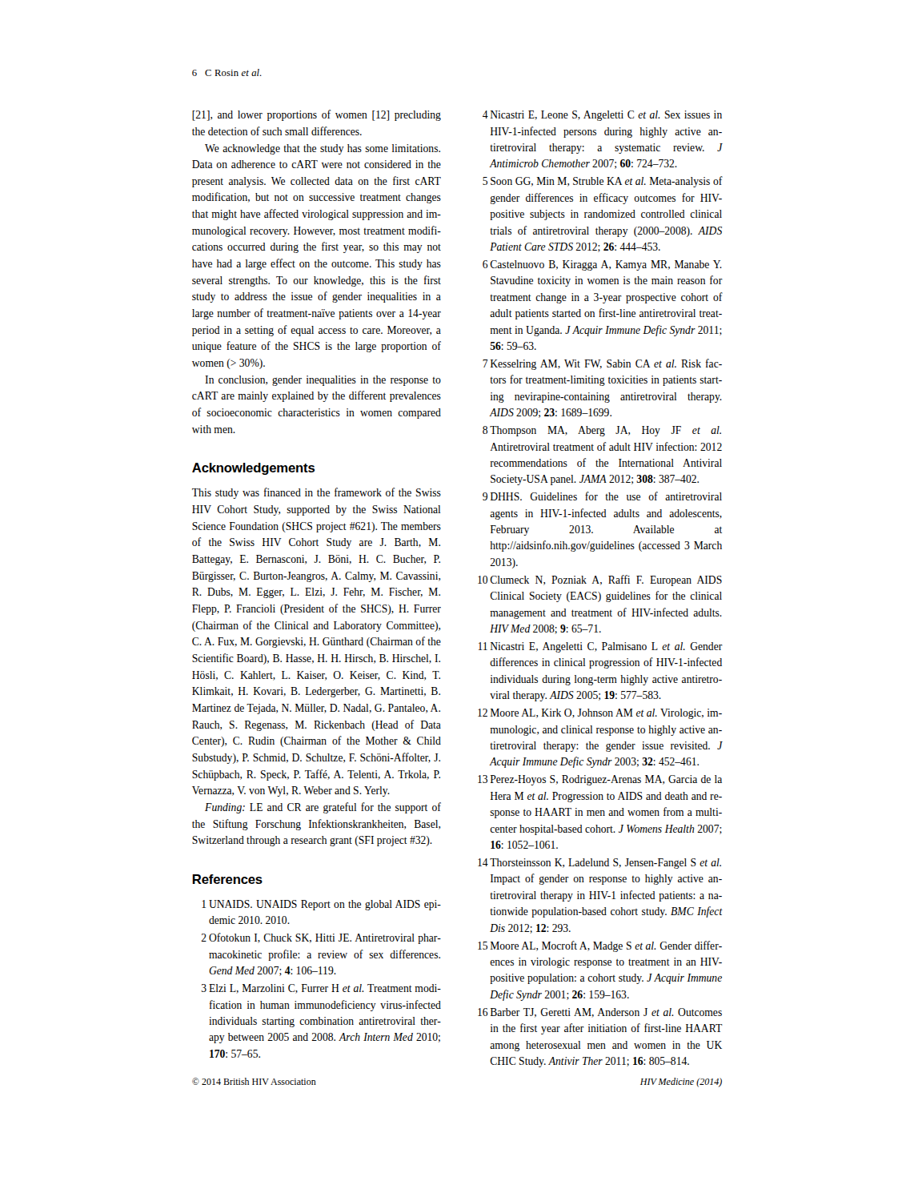6 C Rosin et al.
[21], and lower proportions of women [12] precluding the detection of such small differences.
We acknowledge that the study has some limitations. Data on adherence to cART were not considered in the present analysis. We collected data on the first cART modification, but not on successive treatment changes that might have affected virological suppression and immunological recovery. However, most treatment modifications occurred during the first year, so this may not have had a large effect on the outcome. This study has several strengths. To our knowledge, this is the first study to address the issue of gender inequalities in a large number of treatment-naïve patients over a 14-year period in a setting of equal access to care. Moreover, a unique feature of the SHCS is the large proportion of women (> 30%).
In conclusion, gender inequalities in the response to cART are mainly explained by the different prevalences of socioeconomic characteristics in women compared with men.
Acknowledgements
This study was financed in the framework of the Swiss HIV Cohort Study, supported by the Swiss National Science Foundation (SHCS project #621). The members of the Swiss HIV Cohort Study are J. Barth, M. Battegay, E. Bernasconi, J. Böni, H. C. Bucher, P. Bürgisser, C. Burton-Jeangros, A. Calmy, M. Cavassini, R. Dubs, M. Egger, L. Elzi, J. Fehr, M. Fischer, M. Flepp, P. Francioli (President of the SHCS), H. Furrer (Chairman of the Clinical and Laboratory Committee), C. A. Fux, M. Gorgievski, H. Günthard (Chairman of the Scientific Board), B. Hasse, H. H. Hirsch, B. Hirschel, I. Hösli, C. Kahlert, L. Kaiser, O. Keiser, C. Kind, T. Klimkait, H. Kovari, B. Ledergerber, G. Martinetti, B. Martinez de Tejada, N. Müller, D. Nadal, G. Pantaleo, A. Rauch, S. Regenass, M. Rickenbach (Head of Data Center), C. Rudin (Chairman of the Mother & Child Substudy), P. Schmid, D. Schultze, F. Schöni-Affolter, J. Schüpbach, R. Speck, P. Taffé, A. Telenti, A. Trkola, P. Vernazza, V. von Wyl, R. Weber and S. Yerly.
Funding: LE and CR are grateful for the support of the Stiftung Forschung Infektionskrankheiten, Basel, Switzerland through a research grant (SFI project #32).
References
1 UNAIDS. UNAIDS Report on the global AIDS epidemic 2010. 2010.
2 Ofotokun I, Chuck SK, Hitti JE. Antiretroviral pharmacokinetic profile: a review of sex differences. Gend Med 2007; 4: 106–119.
3 Elzi L, Marzolini C, Furrer H et al. Treatment modification in human immunodeficiency virus-infected individuals starting combination antiretroviral therapy between 2005 and 2008. Arch Intern Med 2010; 170: 57–65.
4 Nicastri E, Leone S, Angeletti C et al. Sex issues in HIV-1-infected persons during highly active antiretroviral therapy: a systematic review. J Antimicrob Chemother 2007; 60: 724–732.
5 Soon GG, Min M, Struble KA et al. Meta-analysis of gender differences in efficacy outcomes for HIV-positive subjects in randomized controlled clinical trials of antiretroviral therapy (2000–2008). AIDS Patient Care STDS 2012; 26: 444–453.
6 Castelnuovo B, Kiragga A, Kamya MR, Manabe Y. Stavudine toxicity in women is the main reason for treatment change in a 3-year prospective cohort of adult patients started on first-line antiretroviral treatment in Uganda. J Acquir Immune Defic Syndr 2011; 56: 59–63.
7 Kesselring AM, Wit FW, Sabin CA et al. Risk factors for treatment-limiting toxicities in patients starting nevirapine-containing antiretroviral therapy. AIDS 2009; 23: 1689–1699.
8 Thompson MA, Aberg JA, Hoy JF et al. Antiretroviral treatment of adult HIV infection: 2012 recommendations of the International Antiviral Society-USA panel. JAMA 2012; 308: 387–402.
9 DHHS. Guidelines for the use of antiretroviral agents in HIV-1-infected adults and adolescents, February 2013. Available at http://aidsinfo.nih.gov/guidelines (accessed 3 March 2013).
10 Clumeck N, Pozniak A, Raffi F. European AIDS Clinical Society (EACS) guidelines for the clinical management and treatment of HIV-infected adults. HIV Med 2008; 9: 65–71.
11 Nicastri E, Angeletti C, Palmisano L et al. Gender differences in clinical progression of HIV-1-infected individuals during long-term highly active antiretroviral therapy. AIDS 2005; 19: 577–583.
12 Moore AL, Kirk O, Johnson AM et al. Virologic, immunologic, and clinical response to highly active antiretroviral therapy: the gender issue revisited. J Acquir Immune Defic Syndr 2003; 32: 452–461.
13 Perez-Hoyos S, Rodriguez-Arenas MA, Garcia de la Hera M et al. Progression to AIDS and death and response to HAART in men and women from a multicenter hospital-based cohort. J Womens Health 2007; 16: 1052–1061.
14 Thorsteinsson K, Ladelund S, Jensen-Fangel S et al. Impact of gender on response to highly active antiretroviral therapy in HIV-1 infected patients: a nationwide population-based cohort study. BMC Infect Dis 2012; 12: 293.
15 Moore AL, Mocroft A, Madge S et al. Gender differences in virologic response to treatment in an HIV-positive population: a cohort study. J Acquir Immune Defic Syndr 2001; 26: 159–163.
16 Barber TJ, Geretti AM, Anderson J et al. Outcomes in the first year after initiation of first-line HAART among heterosexual men and women in the UK CHIC Study. Antivir Ther 2011; 16: 805–814.
© 2014 British HIV Association HIV Medicine (2014)